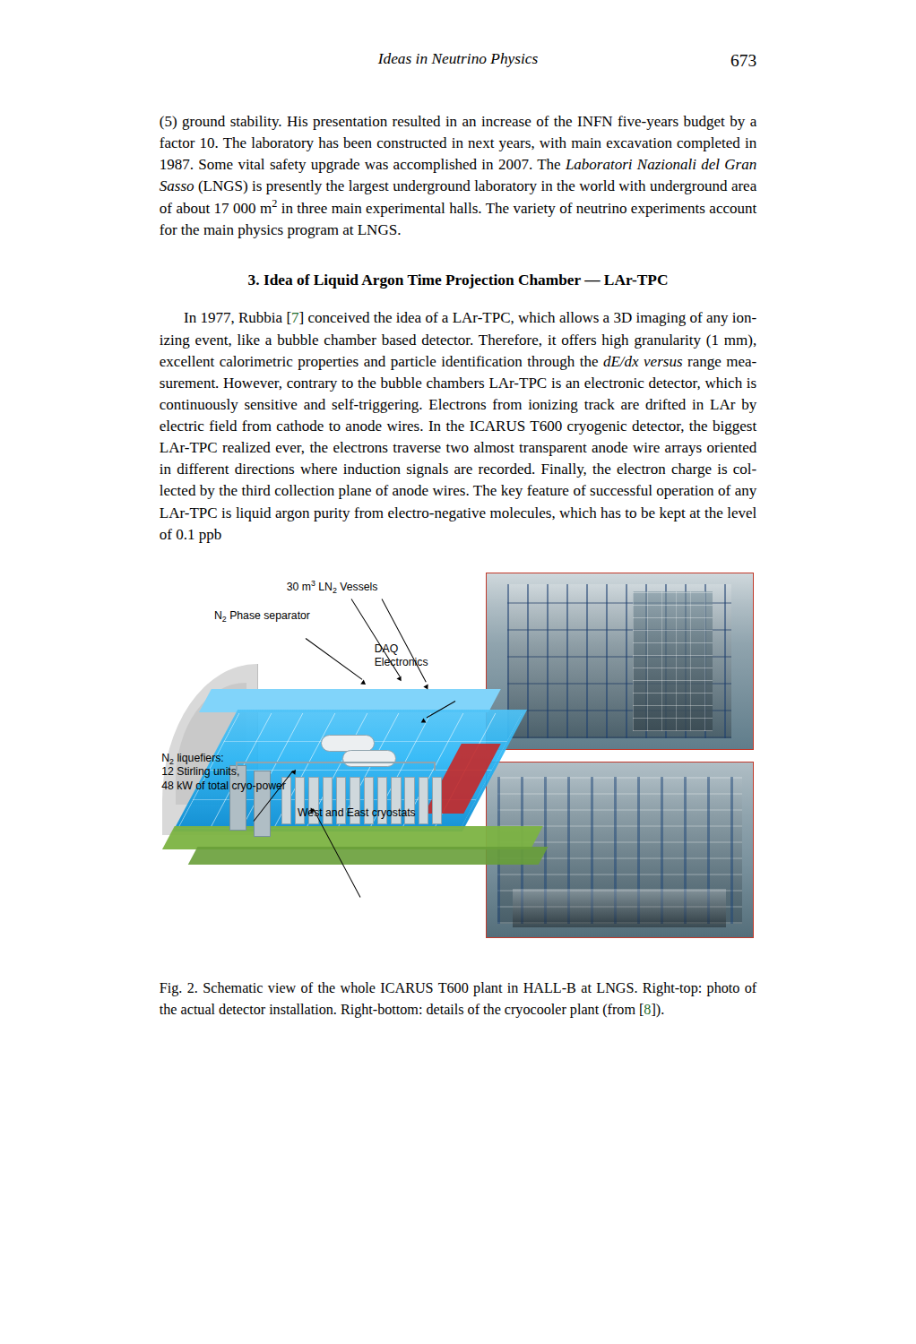Ideas in Neutrino Physics 673
(5) ground stability. His presentation resulted in an increase of the INFN five-years budget by a factor 10. The laboratory has been constructed in next years, with main excavation completed in 1987. Some vital safety upgrade was accomplished in 2007. The Laboratori Nazionali del Gran Sasso (LNGS) is presently the largest underground laboratory in the world with underground area of about 17 000 m2 in three main experimental halls. The variety of neutrino experiments account for the main physics program at LNGS.
3. Idea of Liquid Argon Time Projection Chamber — LAr-TPC
In 1977, Rubbia [7] conceived the idea of a LAr-TPC, which allows a 3D imaging of any ionizing event, like a bubble chamber based detector. Therefore, it offers high granularity (1 mm), excellent calorimetric properties and particle identification through the dE/dx versus range measurement. However, contrary to the bubble chambers LAr-TPC is an electronic detector, which is continuously sensitive and self-triggering. Electrons from ionizing track are drifted in LAr by electric field from cathode to anode wires. In the ICARUS T600 cryogenic detector, the biggest LAr-TPC realized ever, the electrons traverse two almost transparent anode wire arrays oriented in different directions where induction signals are recorded. Finally, the electron charge is collected by the third collection plane of anode wires. The key feature of successful operation of any LAr-TPC is liquid argon purity from electro-negative molecules, which has to be kept at the level of 0.1 ppb
30 m3 LN2 Vessels
N2 Phase separator
DAQ
Electronics
N2 liquefiers:
12 Stirling units,
48 kW of total cryo-power
West and East cryostats
Fig. 2. Schematic view of the whole ICARUS T600 plant in HALL-B at LNGS. Right-top: photo of the actual detector installation. Right-bottom: details of the cryocooler plant (from [8]).